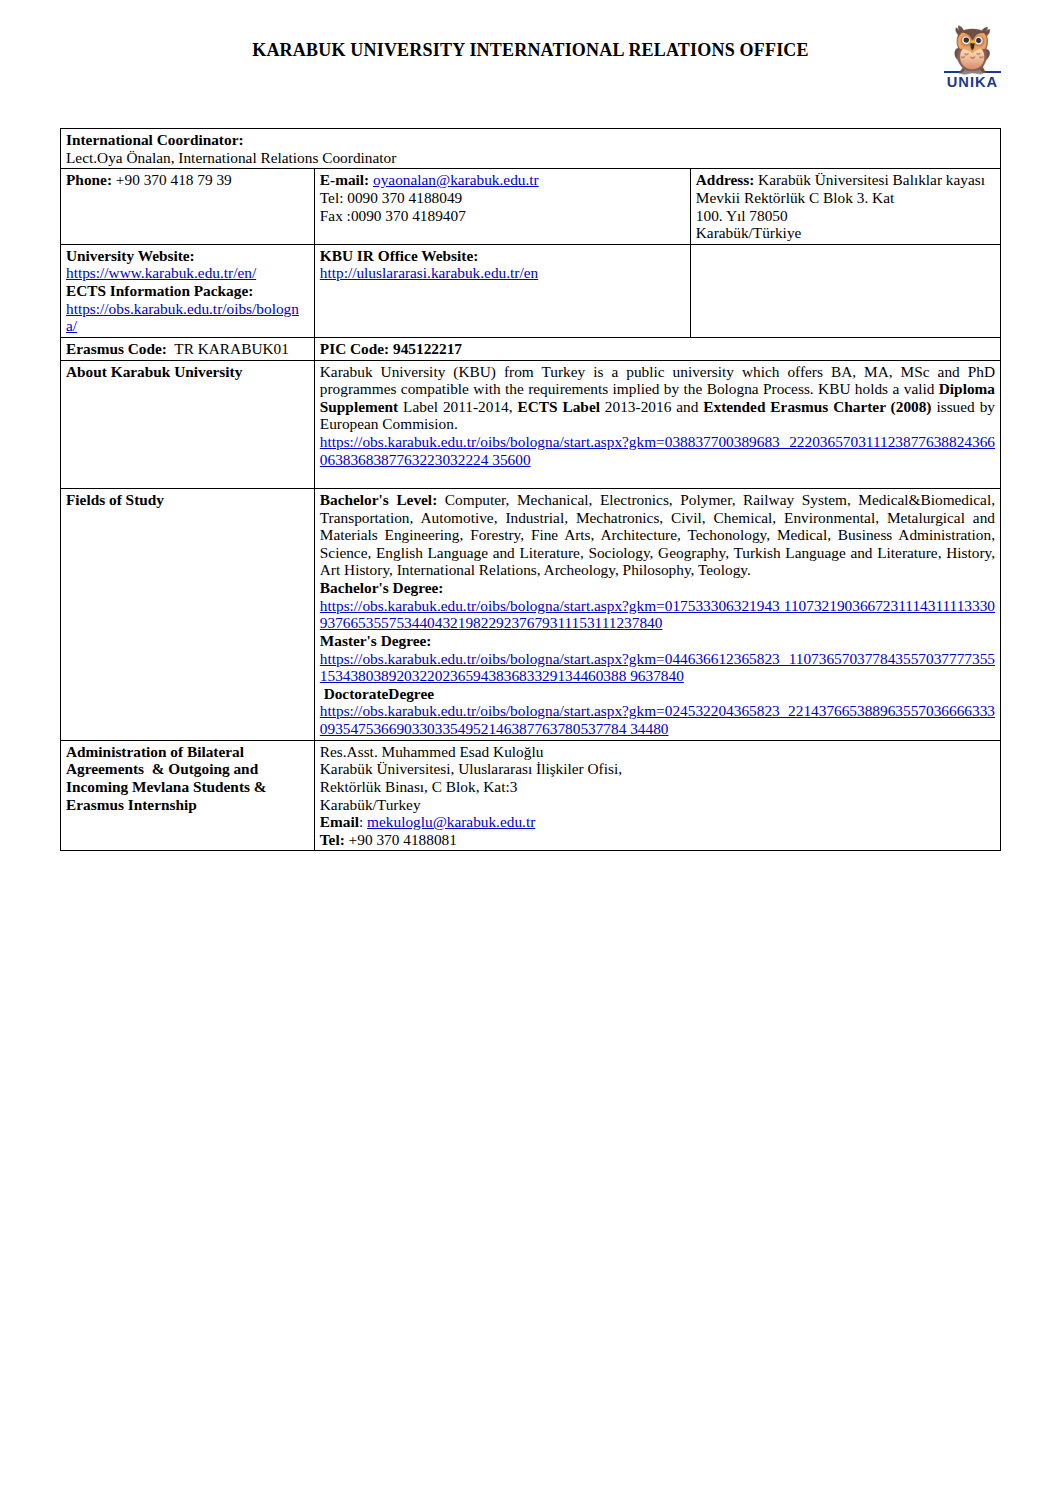🦉
UNIKA
KARABUK UNIVERSITY INTERNATIONAL RELATIONS OFFICE
| International Coordinator: Lect.Oya Önalan, International Relations Coordinator |
| Phone: +90 370 418 79 39 | E-mail: oyaonalan@karabuk.edu.tr Tel: 0090 370 4188049 Fax :0090 370 4189407 | Address: Karabük Üniversitesi Balıklar kayası Mevkii Rektörlük C Blok 3. Kat 100. Yıl 78050 Karabük/Türkiye |
| University Website: https://www.karabuk.edu.tr/en/ ECTS Information Package: https://obs.karabuk.edu.tr/oibs/bologna/ | KBU IR Office Website: http://uluslararasi.karabuk.edu.tr/en | |
| Erasmus Code: TR KARABUK01 | PIC Code: 945122217 |
| About Karabuk University | Karabuk University (KBU) from Turkey is a public university which offers BA, MA, MSc and PhD programmes compatible with the requirements implied by the Bologna Process. KBU holds a valid Diploma Supplement Label 2011-2014, ECTS Label 2013-2016 and Extended Erasmus Charter (2008) issued by European Commision. https://obs.karabuk.edu.tr/oibs/bologna/start.aspx?gkm=038837700389683 2220365703111238776388243660638368387763223032224 35600 |
| Fields of Study | Bachelor's Level: Computer, Mechanical, Electronics, Polymer, Railway System, Medical&Biomedical, Transportation, Automotive, Industrial, Mechatronics, Civil, Chemical, Environmental, Metalurgical and Materials Engineering, Forestry, Fine Arts, Architecture, Techonology, Medical, Business Administration, Science, English Language and Literature, Sociology, Geography, Turkish Language and Literature, History, Art History, International Relations, Archeology, Philosophy, Teology. Bachelor's Degree: https://obs.karabuk.edu.tr/oibs/bologna/start.aspx?gkm=017533306321943 1107321903667231114311113330937665355753440432198229237679311153111237840 Master's Degree: https://obs.karabuk.edu.tr/oibs/bologna/start.aspx?gkm=044636612365823 1107365703778435570377773551534380389203220236594383683329134460388 9637840 DoctorateDegree https://obs.karabuk.edu.tr/oibs/bologna/start.aspx?gkm=024532204365823 2214376653889635570366663330935475366903303354952146387763780537784 34480 |
| Administration of Bilateral Agreements & Outgoing and Incoming Mevlana Students & Erasmus Internship | Res.Asst. Muhammed Esad Kuloğlu Karabük Üniversitesi, Uluslararası İlişkiler Ofisi, Rektörlük Binası, C Blok, Kat:3 Karabük/Turkey Email : mekuloglu@karabuk.edu.tr Tel: +90 370 4188081 |